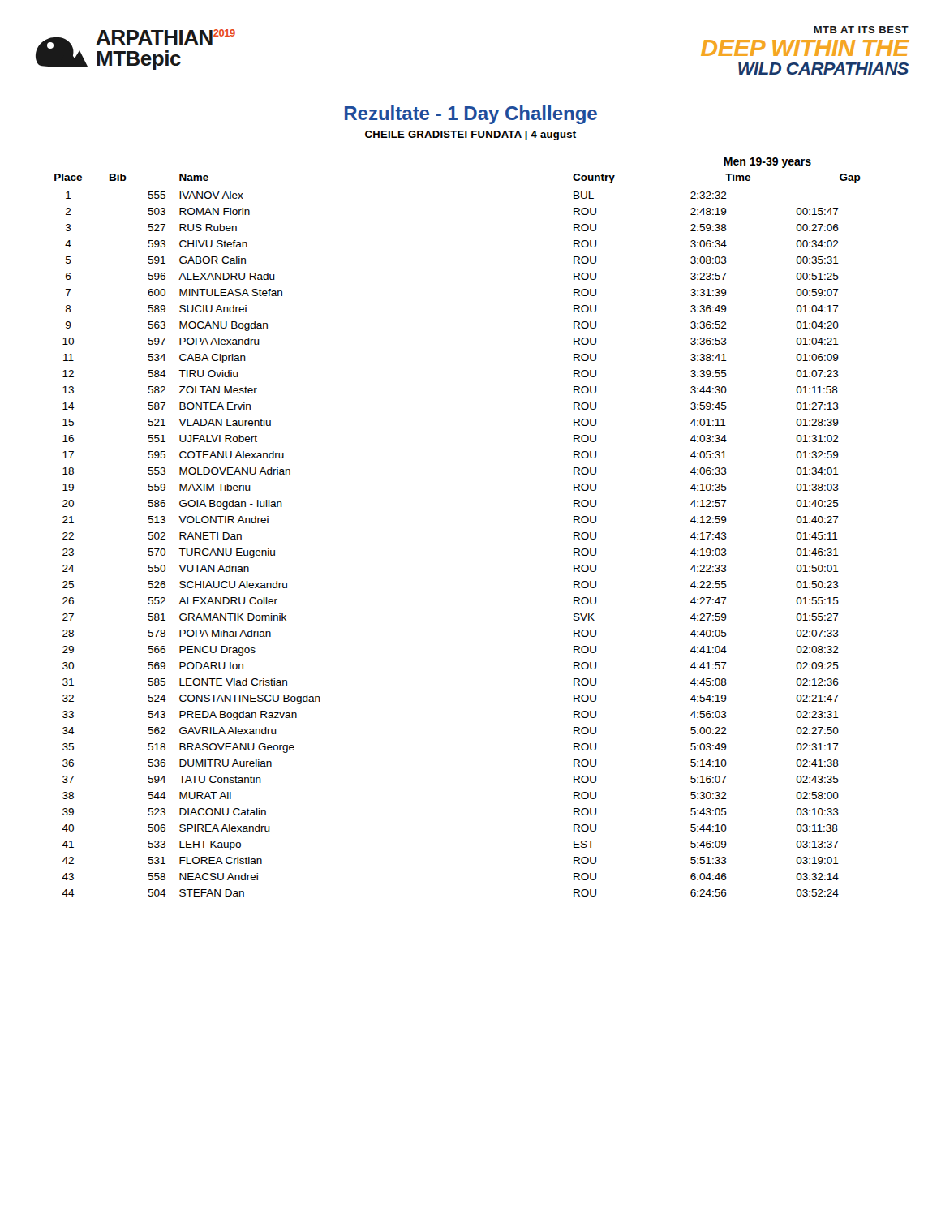ARPATHIAN2019
MTB epic
MTB AT ITS BEST
DEEP WITHIN THE
WILD CARPATHIANS
Rezultate - 1 Day Challenge
CHEILE GRADISTEI FUNDATA | 4 august
Men 19-39 years
| Place | Bib | Name | Country | Time | Gap |
| --- | --- | --- | --- | --- | --- |
| 1 | 555 | IVANOV Alex | BUL | 2:32:32 | |
| 2 | 503 | ROMAN Florin | ROU | 2:48:19 | 00:15:47 |
| 3 | 527 | RUS Ruben | ROU | 2:59:38 | 00:27:06 |
| 4 | 593 | CHIVU Stefan | ROU | 3:06:34 | 00:34:02 |
| 5 | 591 | GABOR Calin | ROU | 3:08:03 | 00:35:31 |
| 6 | 596 | ALEXANDRU Radu | ROU | 3:23:57 | 00:51:25 |
| 7 | 600 | MINTULEASA Stefan | ROU | 3:31:39 | 00:59:07 |
| 8 | 589 | SUCIU Andrei | ROU | 3:36:49 | 01:04:17 |
| 9 | 563 | MOCANU Bogdan | ROU | 3:36:52 | 01:04:20 |
| 10 | 597 | POPA Alexandru | ROU | 3:36:53 | 01:04:21 |
| 11 | 534 | CABA Ciprian | ROU | 3:38:41 | 01:06:09 |
| 12 | 584 | TIRU Ovidiu | ROU | 3:39:55 | 01:07:23 |
| 13 | 582 | ZOLTAN Mester | ROU | 3:44:30 | 01:11:58 |
| 14 | 587 | BONTEA Ervin | ROU | 3:59:45 | 01:27:13 |
| 15 | 521 | VLADAN Laurentiu | ROU | 4:01:11 | 01:28:39 |
| 16 | 551 | UJFALVI Robert | ROU | 4:03:34 | 01:31:02 |
| 17 | 595 | COTEANU Alexandru | ROU | 4:05:31 | 01:32:59 |
| 18 | 553 | MOLDOVEANU Adrian | ROU | 4:06:33 | 01:34:01 |
| 19 | 559 | MAXIM Tiberiu | ROU | 4:10:35 | 01:38:03 |
| 20 | 586 | GOIA Bogdan - Iulian | ROU | 4:12:57 | 01:40:25 |
| 21 | 513 | VOLONTIR Andrei | ROU | 4:12:59 | 01:40:27 |
| 22 | 502 | RANETI Dan | ROU | 4:17:43 | 01:45:11 |
| 23 | 570 | TURCANU Eugeniu | ROU | 4:19:03 | 01:46:31 |
| 24 | 550 | VUTAN Adrian | ROU | 4:22:33 | 01:50:01 |
| 25 | 526 | SCHIAUCU Alexandru | ROU | 4:22:55 | 01:50:23 |
| 26 | 552 | ALEXANDRU Coller | ROU | 4:27:47 | 01:55:15 |
| 27 | 581 | GRAMANTIK Dominik | SVK | 4:27:59 | 01:55:27 |
| 28 | 578 | POPA Mihai Adrian | ROU | 4:40:05 | 02:07:33 |
| 29 | 566 | PENCU Dragos | ROU | 4:41:04 | 02:08:32 |
| 30 | 569 | PODARU Ion | ROU | 4:41:57 | 02:09:25 |
| 31 | 585 | LEONTE Vlad Cristian | ROU | 4:45:08 | 02:12:36 |
| 32 | 524 | CONSTANTINESCU Bogdan | ROU | 4:54:19 | 02:21:47 |
| 33 | 543 | PREDA Bogdan Razvan | ROU | 4:56:03 | 02:23:31 |
| 34 | 562 | GAVRILA Alexandru | ROU | 5:00:22 | 02:27:50 |
| 35 | 518 | BRASOVEANU George | ROU | 5:03:49 | 02:31:17 |
| 36 | 536 | DUMITRU Aurelian | ROU | 5:14:10 | 02:41:38 |
| 37 | 594 | TATU Constantin | ROU | 5:16:07 | 02:43:35 |
| 38 | 544 | MURAT Ali | ROU | 5:30:32 | 02:58:00 |
| 39 | 523 | DIACONU Catalin | ROU | 5:43:05 | 03:10:33 |
| 40 | 506 | SPIREA Alexandru | ROU | 5:44:10 | 03:11:38 |
| 41 | 533 | LEHT Kaupo | EST | 5:46:09 | 03:13:37 |
| 42 | 531 | FLOREA Cristian | ROU | 5:51:33 | 03:19:01 |
| 43 | 558 | NEACSU Andrei | ROU | 6:04:46 | 03:32:14 |
| 44 | 504 | STEFAN Dan | ROU | 6:24:56 | 03:52:24 |